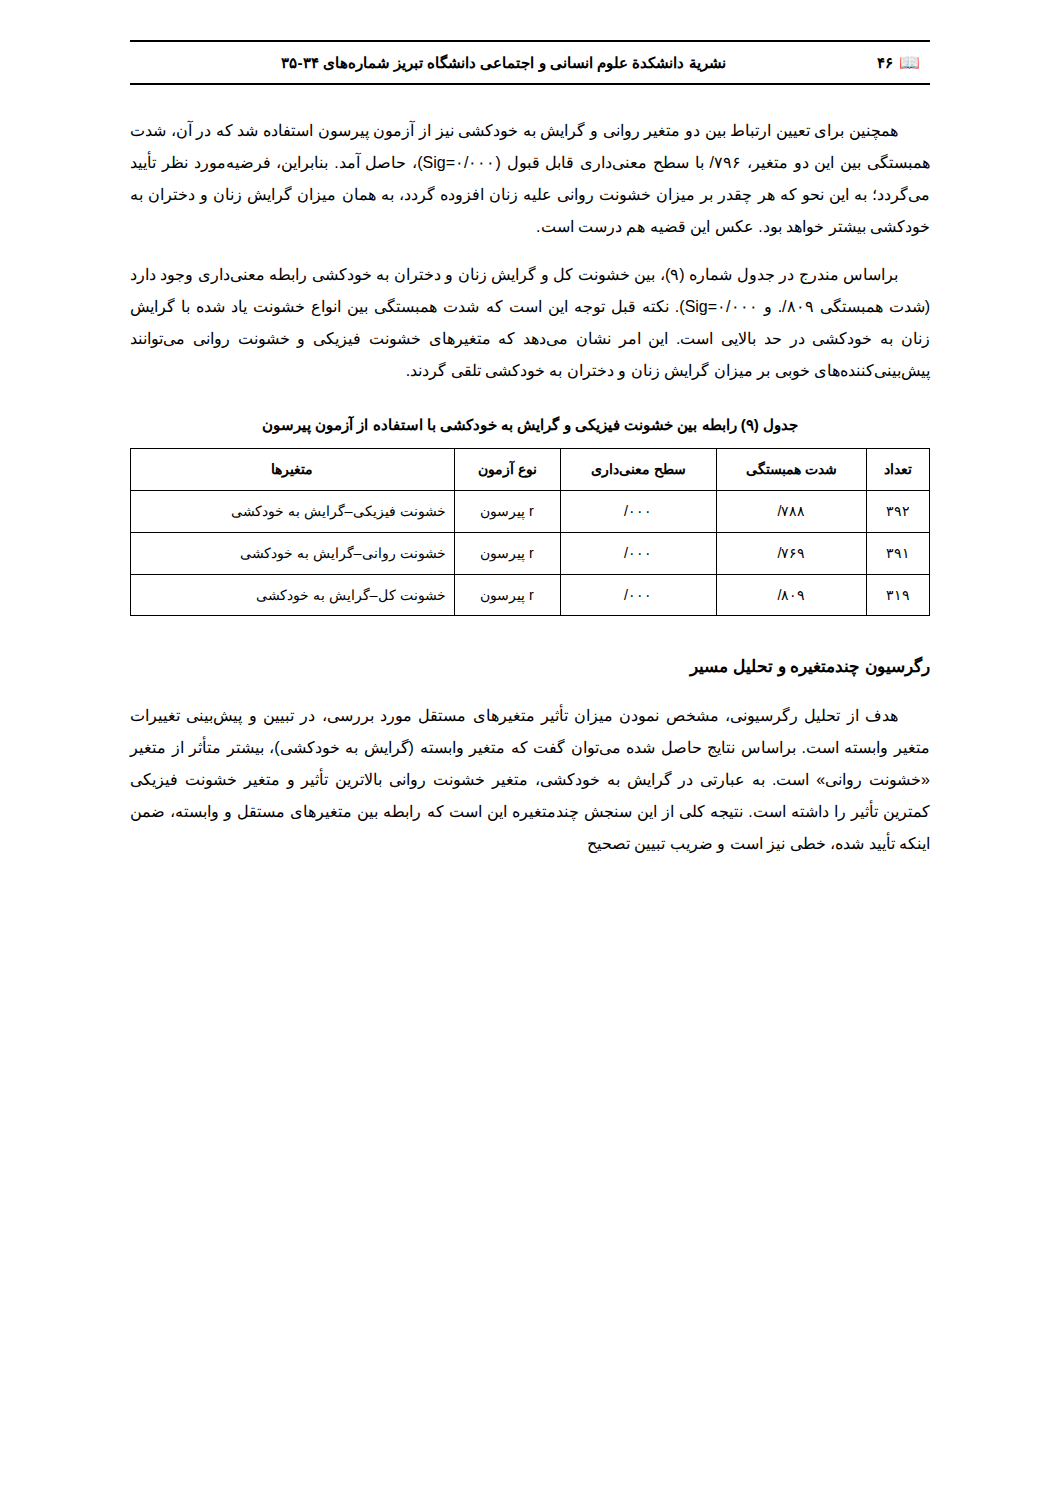📖۴۶
نشریة دانشکدة علوم انسانی و اجتماعی دانشگاه تبریز شماره‌های ۳۴-۳۵
همچنین برای تعیین ارتباط بین دو متغیر روانی و گرایش به خودکشی نیز از آزمون پیرسون استفاده شد که در آن، شدت همبستگی بین این دو متغیر، ۷۹۶/ با سطح معنی‌داری قابل قبول (Sig=۰/۰۰۰)، حاصل آمد. بنابراین، فرضیه‌مورد نظر تأیید می‌گردد؛ به این نحو که هر چقدر بر میزان خشونت روانی علیه زنان افزوده گردد، به همان میزان گرایش زنان و دختران به خودکشی بیشتر خواهد بود. عکس این قضیه هم درست است.
براساس مندرج در جدول شماره (۹)، بین خشونت کل و گرایش زنان و دختران به خودکشی رابطه معنی‌داری وجود دارد (شدت همبستگی ۸۰۹/. و Sig=۰/۰۰۰). نکته قبل توجه این است که شدت همبستگی بین انواع خشونت یاد شده با گرایش زنان به خودکشی در حد بالایی است. این امر نشان می‌دهد که متغیرهای خشونت فیزیکی و خشونت روانی می‌توانند پیش‌بینی‌کننده‌های خوبی بر میزان گرایش زنان و دختران به خودکشی تلقی گردند.
جدول (۹) رابطه بین خشونت فیزیکی و گرایش به خودکشی با استفاده از آزمون پیرسون
| تعداد | شدت همبستگی | سطح معنی‌داری | نوع آزمون | متغیرها |
| --- | --- | --- | --- | --- |
| ۳۹۲ | ۷۸۸/ | ۰۰۰/ | r پیرسون | خشونت فیزیکی–گرایش به خودکشی |
| ۳۹۱ | ۷۶۹/ | ۰۰۰/ | r پیرسون | خشونت روانی–گرایش به خودکشی |
| ۳۱۹ | ۸۰۹/ | ۰۰۰/ | r پیرسون | خشونت کل–گرایش به خودکشی |
رگرسیون چندمتغیره و تحلیل مسیر
هدف از تحلیل رگرسیونی، مشخص نمودن میزان تأثیر متغیرهای مستقل مورد بررسی، در تبیین و پیش‌بینی تغییرات متغیر وابسته است. براساس نتایج حاصل شده می‌توان گفت که متغیر وابسته (گرایش به خودکشی)، بیشتر متأثر از متغیر «خشونت روانی» است. به عبارتی در گرایش به خودکشی، متغیر خشونت روانی بالاترین تأثیر و متغیر خشونت فیزیکی کمترین تأثیر را داشته است. نتیجه کلی از این سنجش چندمتغیره این است که رابطه بین متغیرهای مستقل و وابسته، ضمن اینکه تأیید شده، خطی نیز است و ضریب تبیین تصحیح